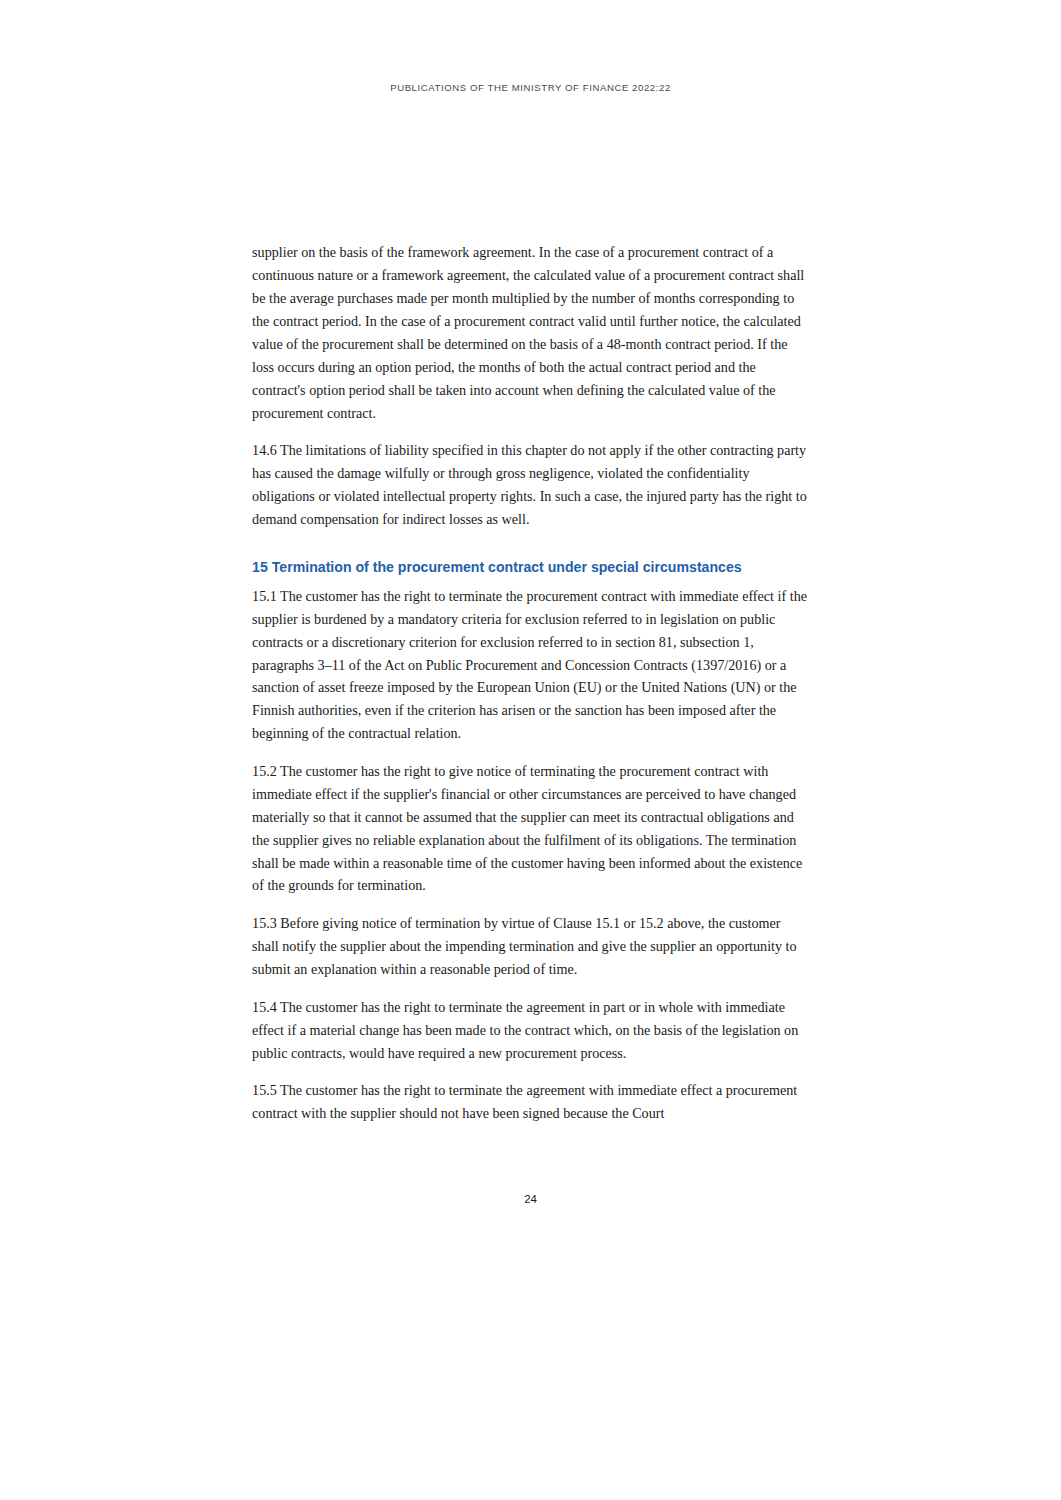PUBLICATIONS OF THE MINISTRY OF FINANCE 2022:22
supplier on the basis of the framework agreement. In the case of a procurement contract of a continuous nature or a framework agreement, the calculated value of a procurement contract shall be the average purchases made per month multiplied by the number of months corresponding to the contract period. In the case of a procurement contract valid until further notice, the calculated value of the procurement shall be determined on the basis of a 48-month contract period. If the loss occurs during an option period, the months of both the actual contract period and the contract's option period shall be taken into account when defining the calculated value of the procurement contract.
14.6 The limitations of liability specified in this chapter do not apply if the other contracting party has caused the damage wilfully or through gross negligence, violated the confidentiality obligations or violated intellectual property rights. In such a case, the injured party has the right to demand compensation for indirect losses as well.
15 Termination of the procurement contract under special circumstances
15.1 The customer has the right to terminate the procurement contract with immediate effect if the supplier is burdened by a mandatory criteria for exclusion referred to in legislation on public contracts or a discretionary criterion for exclusion referred to in section 81, subsection 1, paragraphs 3–11 of the Act on Public Procurement and Concession Contracts (1397/2016) or a sanction of asset freeze imposed by the European Union (EU) or the United Nations (UN) or the Finnish authorities, even if the criterion has arisen or the sanction has been imposed after the beginning of the contractual relation.
15.2 The customer has the right to give notice of terminating the procurement contract with immediate effect if the supplier's financial or other circumstances are perceived to have changed materially so that it cannot be assumed that the supplier can meet its contractual obligations and the supplier gives no reliable explanation about the fulfilment of its obligations. The termination shall be made within a reasonable time of the customer having been informed about the existence of the grounds for termination.
15.3 Before giving notice of termination by virtue of Clause 15.1 or 15.2 above, the customer shall notify the supplier about the impending termination and give the supplier an opportunity to submit an explanation within a reasonable period of time.
15.4 The customer has the right to terminate the agreement in part or in whole with immediate effect if a material change has been made to the contract which, on the basis of the legislation on public contracts, would have required a new procurement process.
15.5 The customer has the right to terminate the agreement with immediate effect a procurement contract with the supplier should not have been signed because the Court
24